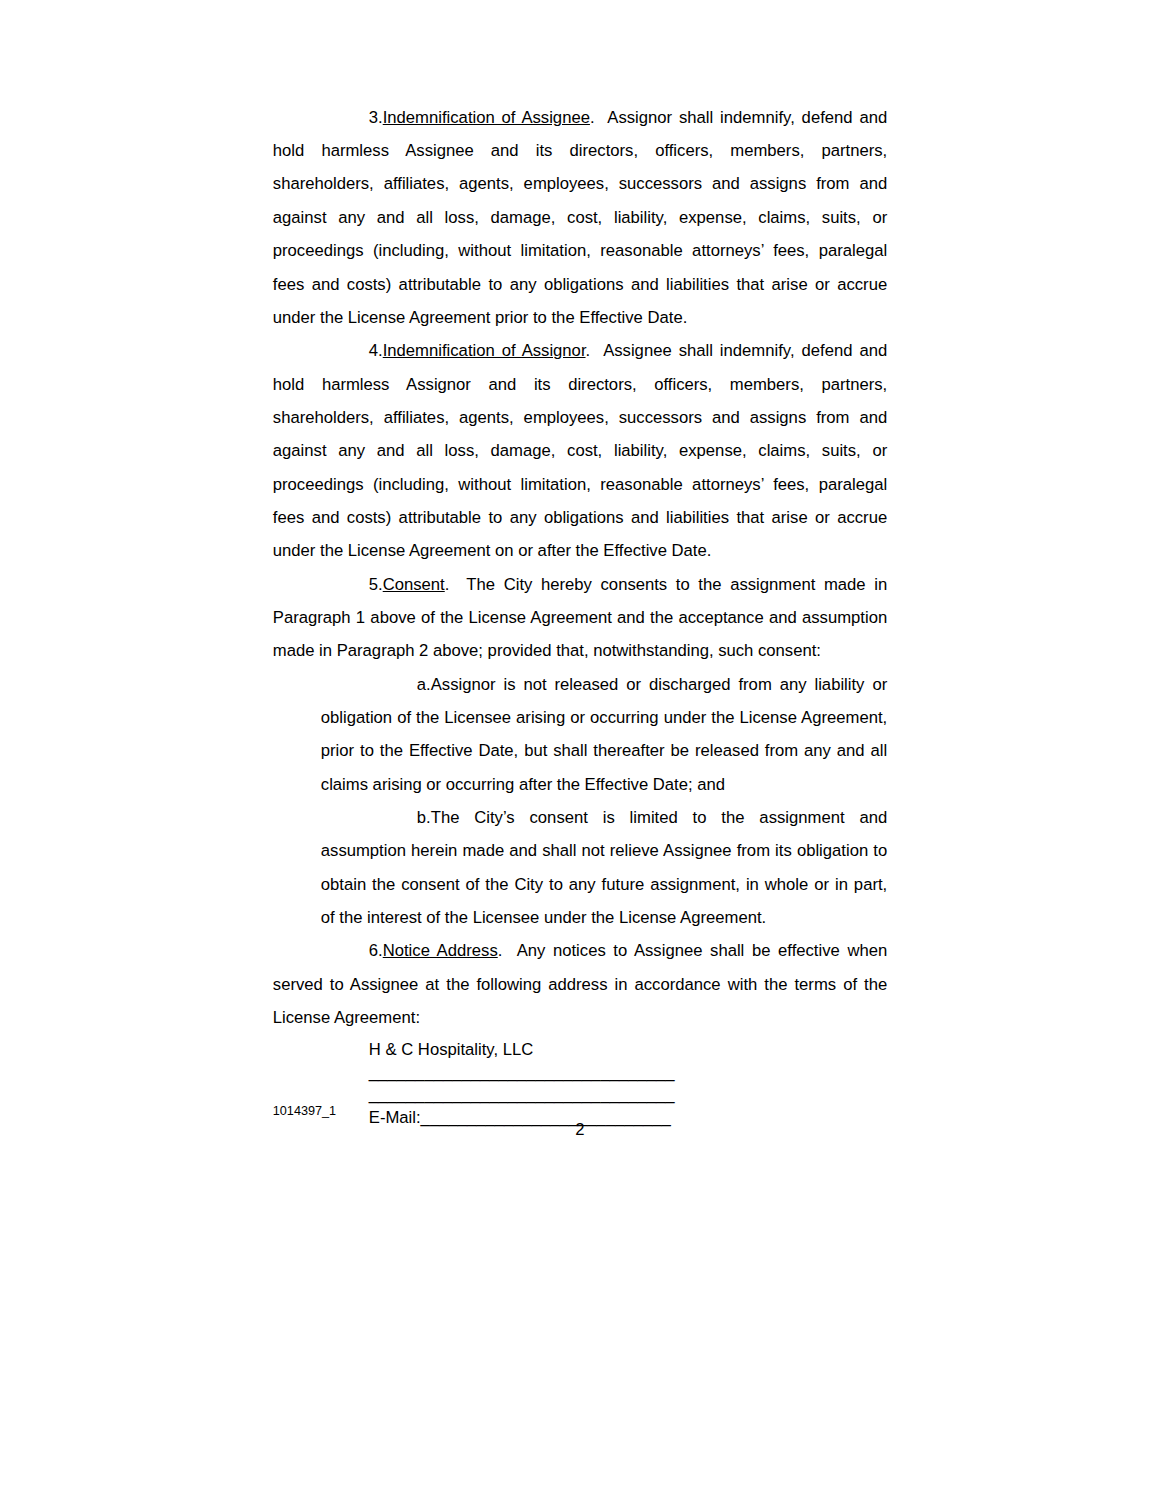3. Indemnification of Assignee. Assignor shall indemnify, defend and hold harmless Assignee and its directors, officers, members, partners, shareholders, affiliates, agents, employees, successors and assigns from and against any and all loss, damage, cost, liability, expense, claims, suits, or proceedings (including, without limitation, reasonable attorneys’ fees, paralegal fees and costs) attributable to any obligations and liabilities that arise or accrue under the License Agreement prior to the Effective Date.
4. Indemnification of Assignor. Assignee shall indemnify, defend and hold harmless Assignor and its directors, officers, members, partners, shareholders, affiliates, agents, employees, successors and assigns from and against any and all loss, damage, cost, liability, expense, claims, suits, or proceedings (including, without limitation, reasonable attorneys’ fees, paralegal fees and costs) attributable to any obligations and liabilities that arise or accrue under the License Agreement on or after the Effective Date.
5. Consent. The City hereby consents to the assignment made in Paragraph 1 above of the License Agreement and the acceptance and assumption made in Paragraph 2 above; provided that, notwithstanding, such consent:
a. Assignor is not released or discharged from any liability or obligation of the Licensee arising or occurring under the License Agreement, prior to the Effective Date, but shall thereafter be released from any and all claims arising or occurring after the Effective Date; and
b. The City’s consent is limited to the assignment and assumption herein made and shall not relieve Assignee from its obligation to obtain the consent of the City to any future assignment, in whole or in part, of the interest of the Licensee under the License Agreement.
6. Notice Address. Any notices to Assignee shall be effective when served to Assignee at the following address in accordance with the terms of the License Agreement:
H & C Hospitality, LLC
_________________________________
_________________________________
E-Mail:___________________________
1014397_1
2